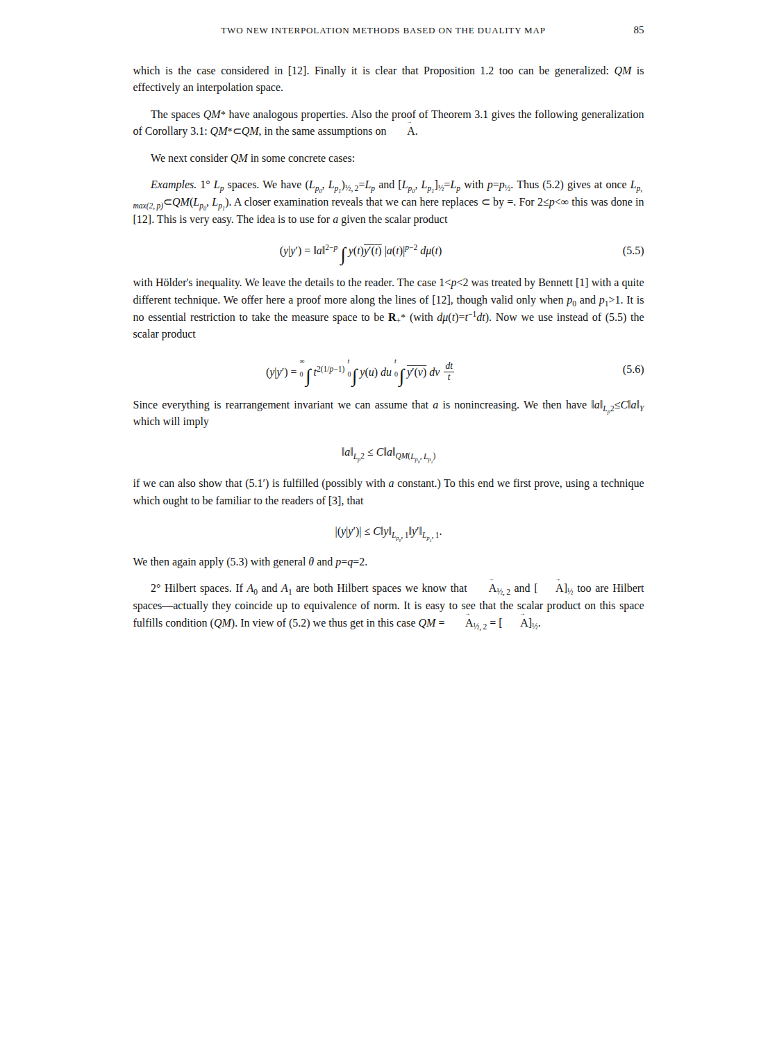TWO NEW INTERPOLATION METHODS BASED ON THE DUALITY MAP 85
which is the case considered in [12]. Finally it is clear that Proposition 1.2 too can be generalized: QM is effectively an interpolation space.
The spaces QM* have analogous properties. Also the proof of Theorem 3.1 gives the following generalization of Corollary 3.1: QM*⊂QM, in the same assumptions on A.
We next consider QM in some concrete cases:
Examples. 1° Lp spaces. We have (Lp0, Lp1)½, 2=Lp and [Lp0, Lp1]½=Lp with p=p½. Thus (5.2) gives at once Lp, max(2, p)⊂QM(Lp0, Lp1). A closer examination reveals that we can here replaces ⊂ by =. For 2≤p<∞ this was done in [12]. This is very easy. The idea is to use for a given the scalar product
(y|y′) = ‖a‖2−p ∫ y(t)y′(t) |a(t)|p−2 dμ(t) (5.5)
with Hölder's inequality. We leave the details to the reader. The case 1<p<2 was treated by Bennett [1] with a quite different technique. We offer here a proof more along the lines of [12], though valid only when p0 and p1>1. It is no essential restriction to take the measure space to be R+* (with dμ(t)=t−1dt). Now we use instead of (5.5) the scalar product
(y|y′) = ∞0∫ t2(1/p−1) t 0∫ y(u) du t 0∫ y′(v) dv dt t (5.6)
Since everything is rearrangement invariant we can assume that a is nonincreasing. We then have ‖a‖Lp2≤C‖a‖Y which will imply
‖a‖Lp2 ≤ C‖a‖QM(Lp0, Lp1)
if we can also show that (5.1′) is fulfilled (possibly with a constant.) To this end we first prove, using a technique which ought to be familiar to the readers of [3], that
|(y|y′)| ≤ C‖y‖Lp0, 1‖y′‖Lp1, 1.
We then again apply (5.3) with general θ and p=q=2.
2° Hilbert spaces. If A0 and A1 are both Hilbert spaces we know that A½, 2 and [A]½ too are Hilbert spaces—actually they coincide up to equivalence of norm. It is easy to see that the scalar product on this space fulfills condition (QM). In view of (5.2) we thus get in this case QM = A½, 2 = [A]½.